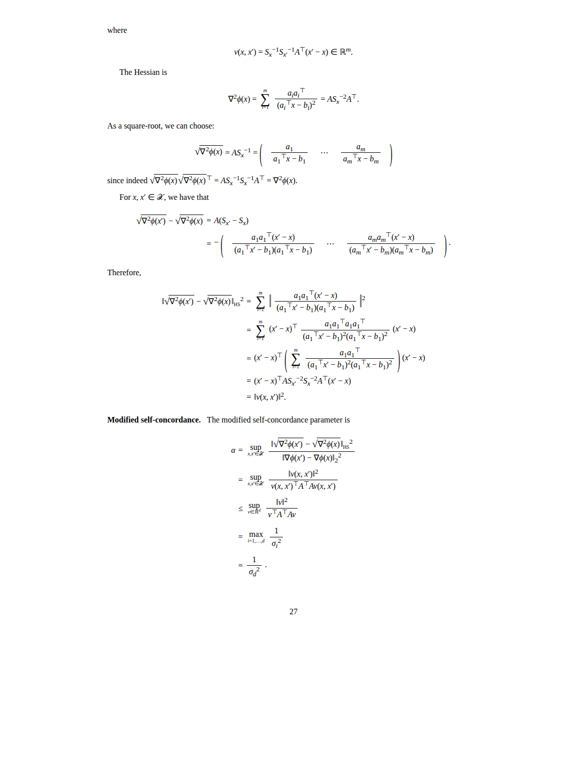where
v(x, x′) = Sx−1Sx′−1A⊤(x′ − x) ∈ ℝm.
The Hessian is
∇2ϕ(x) = m∑i=1 aiai⊤(ai⊤x − bi)2 = ASx−2A⊤.
As a square-root, we can choose:
∇2ϕ(x) = ASx−1 = (
| a 1 a 1 ⊤ x − b 1 | ⋯ | a m a m ⊤ x − b m |
)
since indeed ∇2ϕ(x)∇2ϕ(x)⊤ = ASx−1Sx−1A⊤ = ∇2ϕ(x).
For x, x′ ∈ 𝒳, we have that
∇2ϕ(x′) − ∇2ϕ(x)
=
A(Sx′ − Sx)
=
− (
| a 1 a 1 ⊤ ( x ′ − x ) ( a 1 ⊤ x ′ − b 1 )( a 1 ⊤ x − b 1 ) | ⋯ | a m a m ⊤ ( x ′ − x ) ( a m ⊤ x ′ − b m )( a m ⊤ x − b m ) |
) .
Therefore,
‖∇2ϕ(x′) − ∇2ϕ(x)‖HS2
=
m∑i=1 ‖ a1a1⊤(x′ − x)(a1⊤x′ − b1)(a1⊤x − b1) ‖2
=
m∑i=1 (x′ − x)⊤ a1a1⊤a1a1⊤(a1⊤x′ − b1)2(a1⊤x − b1)2 (x′ − x)
=
(x′ − x)⊤ ( m∑i=1 a1a1⊤(a1⊤x′ − b1)2(a1⊤x − b1)2 ) (x′ − x)
=
(x′ − x)⊤ASx′−2Sx−2A⊤(x′ − x)
=
‖v(x, x′)‖2.
Modified self-concordance. The modified self-concordance parameter is
α
=
sup x,x′∈𝒳 ‖∇2ϕ(x′) − ∇2ϕ(x)‖HS2‖∇ϕ(x′) − ∇ϕ(x)‖22
=
sup x,x′∈𝒳 ‖v(x, x′)‖2 v(x, x′)⊤A⊤Av(x, x′)
≤
sup v∈ℝd ‖v‖2 v⊤A⊤Av
=
max i=1,…,d 1 σi2
=
1 σd2 .
27